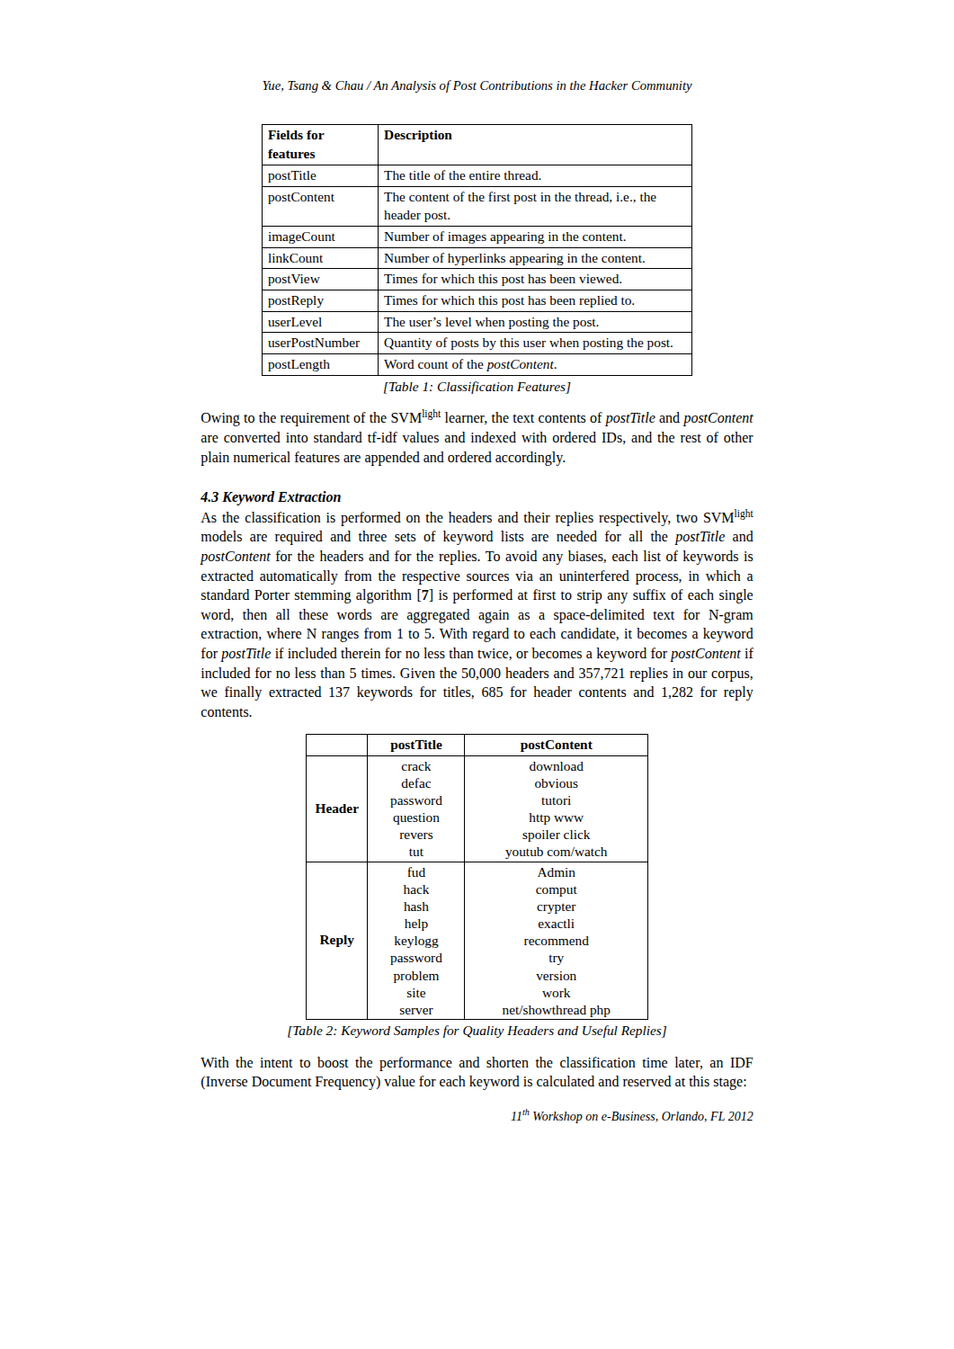Yue, Tsang & Chau / An Analysis of Post Contributions in the Hacker Community
| Fields for features | Description |
| postTitle | The title of the entire thread. |
| postContent | The content of the first post in the thread, i.e., the header post. |
| imageCount | Number of images appearing in the content. |
| linkCount | Number of hyperlinks appearing in the content. |
| postView | Times for which this post has been viewed. |
| postReply | Times for which this post has been replied to. |
| userLevel | The user’s level when posting the post. |
| userPostNumber | Quantity of posts by this user when posting the post. |
| postLength | Word count of the postContent . |
[Table 1: Classification Features]
Owing to the requirement of the SVMlight learner, the text contents of postTitle and postContent are converted into standard tf-idf values and indexed with ordered IDs, and the rest of other plain numerical features are appended and ordered accordingly.
4.3 Keyword Extraction
As the classification is performed on the headers and their replies respectively, two SVMlight models are required and three sets of keyword lists are needed for all the postTitle and postContent for the headers and for the replies. To avoid any biases, each list of keywords is extracted automatically from the respective sources via an uninterfered process, in which a standard Porter stemming algorithm [7] is performed at first to strip any suffix of each single word, then all these words are aggregated again as a space-delimited text for N-gram extraction, where N ranges from 1 to 5. With regard to each candidate, it becomes a keyword for postTitle if included therein for no less than twice, or becomes a keyword for postContent if included for no less than 5 times. Given the 50,000 headers and 357,721 replies in our corpus, we finally extracted 137 keywords for titles, 685 for header contents and 1,282 for reply contents.
| | postTitle | postContent |
| --- | --- | --- |
| Header | crack defac password question revers tut | download obvious tutori http www spoiler click youtub com/watch |
| Reply | fud hack hash help keylogg password problem site server | Admin comput crypter exactli recommend try version work net/showthread php |
[Table 2: Keyword Samples for Quality Headers and Useful Replies]
With the intent to boost the performance and shorten the classification time later, an IDF (Inverse Document Frequency) value for each keyword is calculated and reserved at this stage:
11th Workshop on e-Business, Orlando, FL 2012